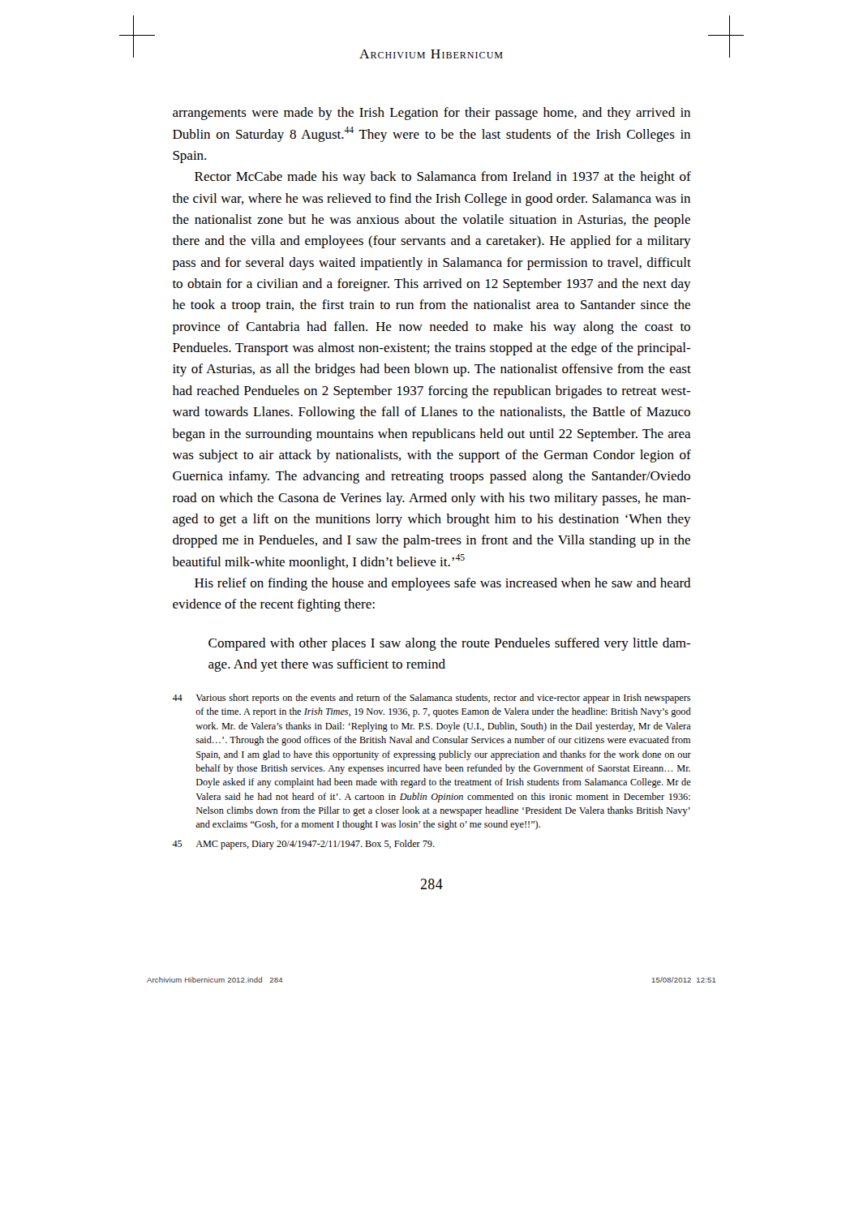Archivium Hibernicum
arrangements were made by the Irish Legation for their passage home, and they arrived in Dublin on Saturday 8 August.44 They were to be the last students of the Irish Colleges in Spain.
Rector McCabe made his way back to Salamanca from Ireland in 1937 at the height of the civil war, where he was relieved to find the Irish College in good order. Salamanca was in the nationalist zone but he was anxious about the volatile situation in Asturias, the people there and the villa and employees (four servants and a caretaker). He applied for a military pass and for several days waited impatiently in Salamanca for permission to travel, difficult to obtain for a civilian and a foreigner. This arrived on 12 September 1937 and the next day he took a troop train, the first train to run from the nationalist area to Santander since the province of Cantabria had fallen. He now needed to make his way along the coast to Pendueles. Transport was almost non-existent; the trains stopped at the edge of the principality of Asturias, as all the bridges had been blown up. The nationalist offensive from the east had reached Pendueles on 2 September 1937 forcing the republican brigades to retreat westward towards Llanes. Following the fall of Llanes to the nationalists, the Battle of Mazuco began in the surrounding mountains when republicans held out until 22 September. The area was subject to air attack by nationalists, with the support of the German Condor legion of Guernica infamy. The advancing and retreating troops passed along the Santander/Oviedo road on which the Casona de Verines lay. Armed only with his two military passes, he managed to get a lift on the munitions lorry which brought him to his destination ‘When they dropped me in Pendueles, and I saw the palm-trees in front and the Villa standing up in the beautiful milk-white moonlight, I didn’t believe it.’45
His relief on finding the house and employees safe was increased when he saw and heard evidence of the recent fighting there:
Compared with other places I saw along the route Pendueles suffered very little damage. And yet there was sufficient to remind
44 Various short reports on the events and return of the Salamanca students, rector and vice-rector appear in Irish newspapers of the time. A report in the Irish Times, 19 Nov. 1936, p. 7, quotes Eamon de Valera under the headline: British Navy’s good work. Mr. de Valera’s thanks in Dail: ‘Replying to Mr. P.S. Doyle (U.I., Dublin, South) in the Dail yesterday, Mr de Valera said…’. Through the good offices of the British Naval and Consular Services a number of our citizens were evacuated from Spain, and I am glad to have this opportunity of expressing publicly our appreciation and thanks for the work done on our behalf by those British services. Any expenses incurred have been refunded by the Government of Saorstat Eireann… Mr. Doyle asked if any complaint had been made with regard to the treatment of Irish students from Salamanca College. Mr de Valera said he had not heard of it’. A cartoon in Dublin Opinion commented on this ironic moment in December 1936: Nelson climbs down from the Pillar to get a closer look at a newspaper headline ‘President De Valera thanks British Navy’ and exclaims “Gosh, for a moment I thought I was losin’ the sight o’ me sound eye!!”).
45 AMC papers, Diary 20/4/1947-2/11/1947. Box 5, Folder 79.
284
Archivium Hibernicum 2012.indd 284 15/08/2012 12:51